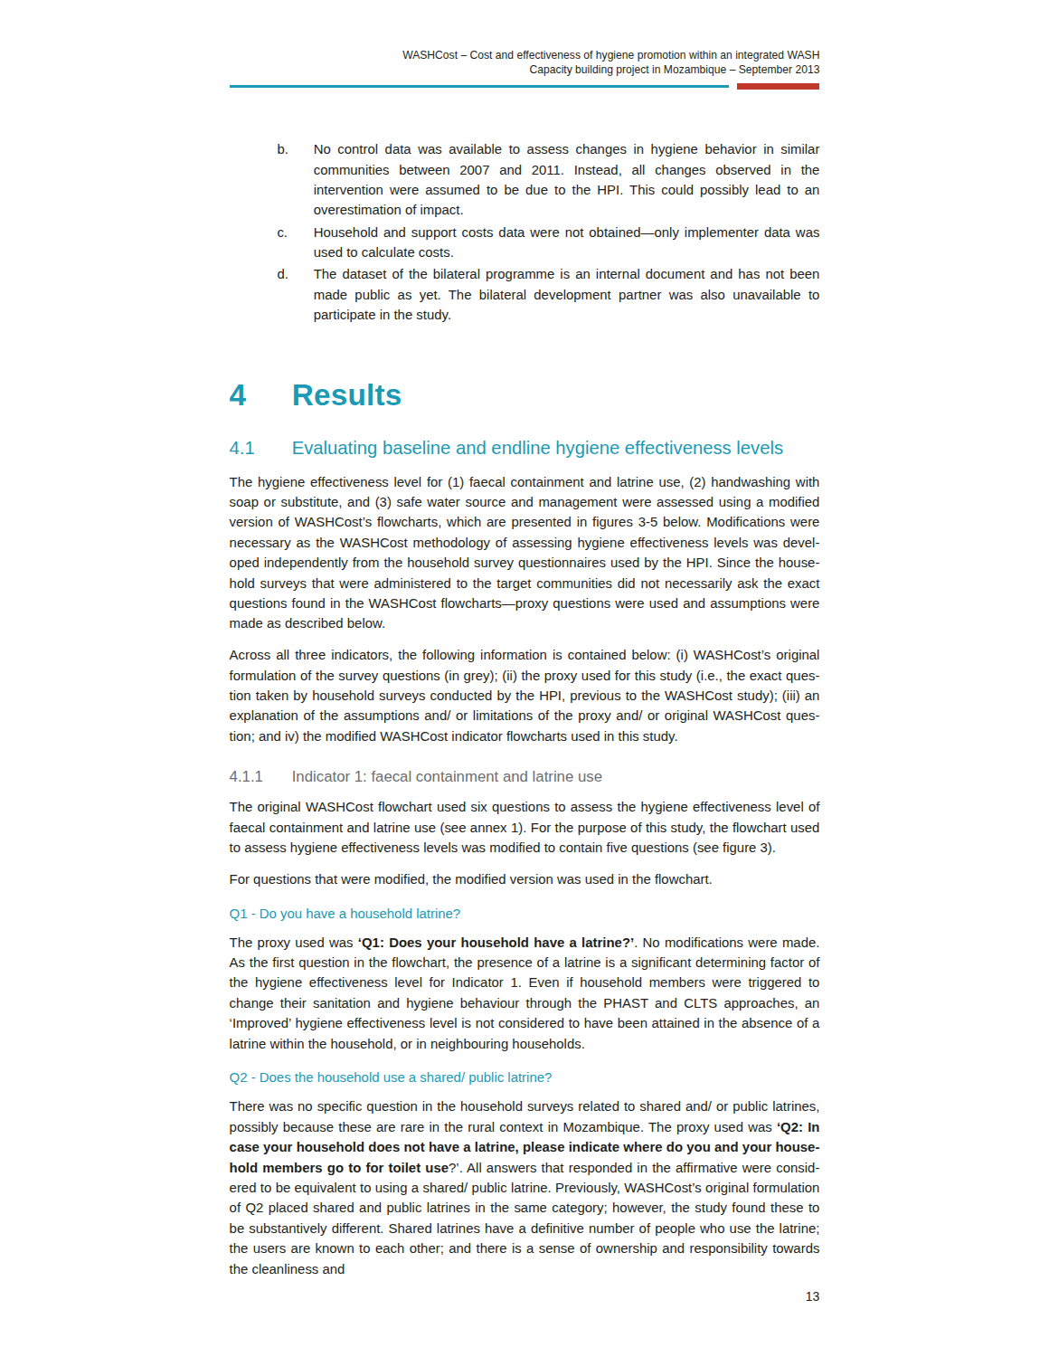WASHCost – Cost and effectiveness of hygiene promotion within an integrated WASH Capacity building project in Mozambique – September 2013
b. No control data was available to assess changes in hygiene behavior in similar communities between 2007 and 2011. Instead, all changes observed in the intervention were assumed to be due to the HPI. This could possibly lead to an overestimation of impact.
c. Household and support costs data were not obtained—only implementer data was used to calculate costs.
d. The dataset of the bilateral programme is an internal document and has not been made public as yet. The bilateral development partner was also unavailable to participate in the study.
4 Results
4.1 Evaluating baseline and endline hygiene effectiveness levels
The hygiene effectiveness level for (1) faecal containment and latrine use, (2) handwashing with soap or substitute, and (3) safe water source and management were assessed using a modified version of WASHCost’s flowcharts, which are presented in figures 3-5 below. Modifications were necessary as the WASHCost methodology of assessing hygiene effectiveness levels was developed independently from the household survey questionnaires used by the HPI. Since the household surveys that were administered to the target communities did not necessarily ask the exact questions found in the WASHCost flowcharts—proxy questions were used and assumptions were made as described below.
Across all three indicators, the following information is contained below: (i) WASHCost’s original formulation of the survey questions (in grey); (ii) the proxy used for this study (i.e., the exact question taken by household surveys conducted by the HPI, previous to the WASHCost study); (iii) an explanation of the assumptions and/ or limitations of the proxy and/ or original WASHCost question; and iv) the modified WASHCost indicator flowcharts used in this study.
4.1.1 Indicator 1: faecal containment and latrine use
The original WASHCost flowchart used six questions to assess the hygiene effectiveness level of faecal containment and latrine use (see annex 1). For the purpose of this study, the flowchart used to assess hygiene effectiveness levels was modified to contain five questions (see figure 3).
For questions that were modified, the modified version was used in the flowchart.
Q1 - Do you have a household latrine?
The proxy used was ‘Q1: Does your household have a latrine?’. No modifications were made. As the first question in the flowchart, the presence of a latrine is a significant determining factor of the hygiene effectiveness level for Indicator 1. Even if household members were triggered to change their sanitation and hygiene behaviour through the PHAST and CLTS approaches, an ‘Improved’ hygiene effectiveness level is not considered to have been attained in the absence of a latrine within the household, or in neighbouring households.
Q2 - Does the household use a shared/ public latrine?
There was no specific question in the household surveys related to shared and/ or public latrines, possibly because these are rare in the rural context in Mozambique. The proxy used was ‘Q2: In case your household does not have a latrine, please indicate where do you and your household members go to for toilet use?’. All answers that responded in the affirmative were considered to be equivalent to using a shared/ public latrine. Previously, WASHCost’s original formulation of Q2 placed shared and public latrines in the same category; however, the study found these to be substantively different. Shared latrines have a definitive number of people who use the latrine; the users are known to each other; and there is a sense of ownership and responsibility towards the cleanliness and
13